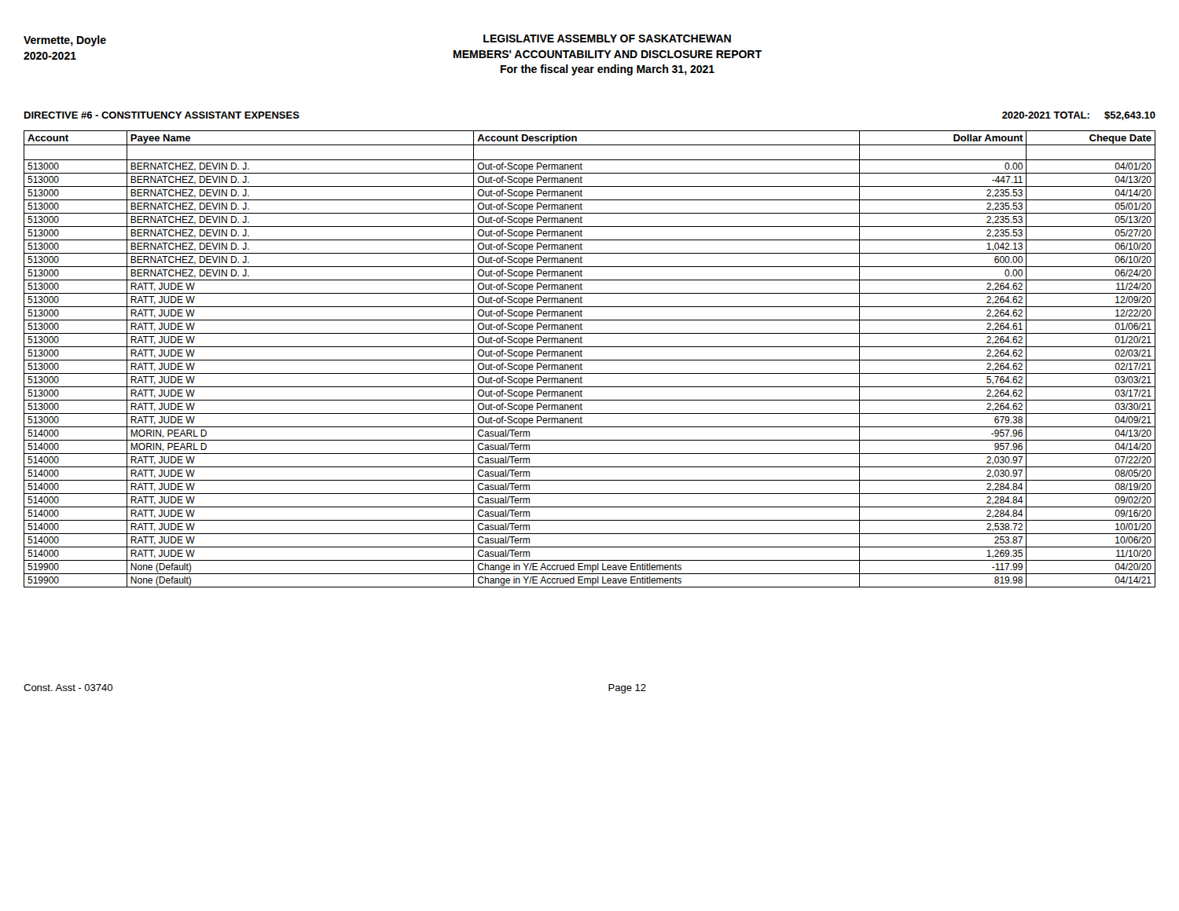Vermette, Doyle
2020-2021
LEGISLATIVE ASSEMBLY OF SASKATCHEWAN
MEMBERS' ACCOUNTABILITY AND DISCLOSURE REPORT
For the fiscal year ending March 31, 2021
DIRECTIVE #6 - CONSTITUENCY ASSISTANT EXPENSES 2020-2021 TOTAL: $52,643.10
| Account | Payee Name | Account Description | Dollar Amount | Cheque Date |
| --- | --- | --- | --- | --- |
| 513000 | BERNATCHEZ, DEVIN D. J. | Out-of-Scope Permanent | 0.00 | 04/01/20 |
| 513000 | BERNATCHEZ, DEVIN D. J. | Out-of-Scope Permanent | -447.11 | 04/13/20 |
| 513000 | BERNATCHEZ, DEVIN D. J. | Out-of-Scope Permanent | 2,235.53 | 04/14/20 |
| 513000 | BERNATCHEZ, DEVIN D. J. | Out-of-Scope Permanent | 2,235.53 | 05/01/20 |
| 513000 | BERNATCHEZ, DEVIN D. J. | Out-of-Scope Permanent | 2,235.53 | 05/13/20 |
| 513000 | BERNATCHEZ, DEVIN D. J. | Out-of-Scope Permanent | 2,235.53 | 05/27/20 |
| 513000 | BERNATCHEZ, DEVIN D. J. | Out-of-Scope Permanent | 1,042.13 | 06/10/20 |
| 513000 | BERNATCHEZ, DEVIN D. J. | Out-of-Scope Permanent | 600.00 | 06/10/20 |
| 513000 | BERNATCHEZ, DEVIN D. J. | Out-of-Scope Permanent | 0.00 | 06/24/20 |
| 513000 | RATT, JUDE W | Out-of-Scope Permanent | 2,264.62 | 11/24/20 |
| 513000 | RATT, JUDE W | Out-of-Scope Permanent | 2,264.62 | 12/09/20 |
| 513000 | RATT, JUDE W | Out-of-Scope Permanent | 2,264.62 | 12/22/20 |
| 513000 | RATT, JUDE W | Out-of-Scope Permanent | 2,264.61 | 01/06/21 |
| 513000 | RATT, JUDE W | Out-of-Scope Permanent | 2,264.62 | 01/20/21 |
| 513000 | RATT, JUDE W | Out-of-Scope Permanent | 2,264.62 | 02/03/21 |
| 513000 | RATT, JUDE W | Out-of-Scope Permanent | 2,264.62 | 02/17/21 |
| 513000 | RATT, JUDE W | Out-of-Scope Permanent | 5,764.62 | 03/03/21 |
| 513000 | RATT, JUDE W | Out-of-Scope Permanent | 2,264.62 | 03/17/21 |
| 513000 | RATT, JUDE W | Out-of-Scope Permanent | 2,264.62 | 03/30/21 |
| 513000 | RATT, JUDE W | Out-of-Scope Permanent | 679.38 | 04/09/21 |
| 514000 | MORIN, PEARL D | Casual/Term | -957.96 | 04/13/20 |
| 514000 | MORIN, PEARL D | Casual/Term | 957.96 | 04/14/20 |
| 514000 | RATT, JUDE W | Casual/Term | 2,030.97 | 07/22/20 |
| 514000 | RATT, JUDE W | Casual/Term | 2,030.97 | 08/05/20 |
| 514000 | RATT, JUDE W | Casual/Term | 2,284.84 | 08/19/20 |
| 514000 | RATT, JUDE W | Casual/Term | 2,284.84 | 09/02/20 |
| 514000 | RATT, JUDE W | Casual/Term | 2,284.84 | 09/16/20 |
| 514000 | RATT, JUDE W | Casual/Term | 2,538.72 | 10/01/20 |
| 514000 | RATT, JUDE W | Casual/Term | 253.87 | 10/06/20 |
| 514000 | RATT, JUDE W | Casual/Term | 1,269.35 | 11/10/20 |
| 519900 | None (Default) | Change in Y/E Accrued Empl Leave Entitlements | -117.99 | 04/20/20 |
| 519900 | None (Default) | Change in Y/E Accrued Empl Leave Entitlements | 819.98 | 04/14/21 |
Const. Asst - 03740 Page 12